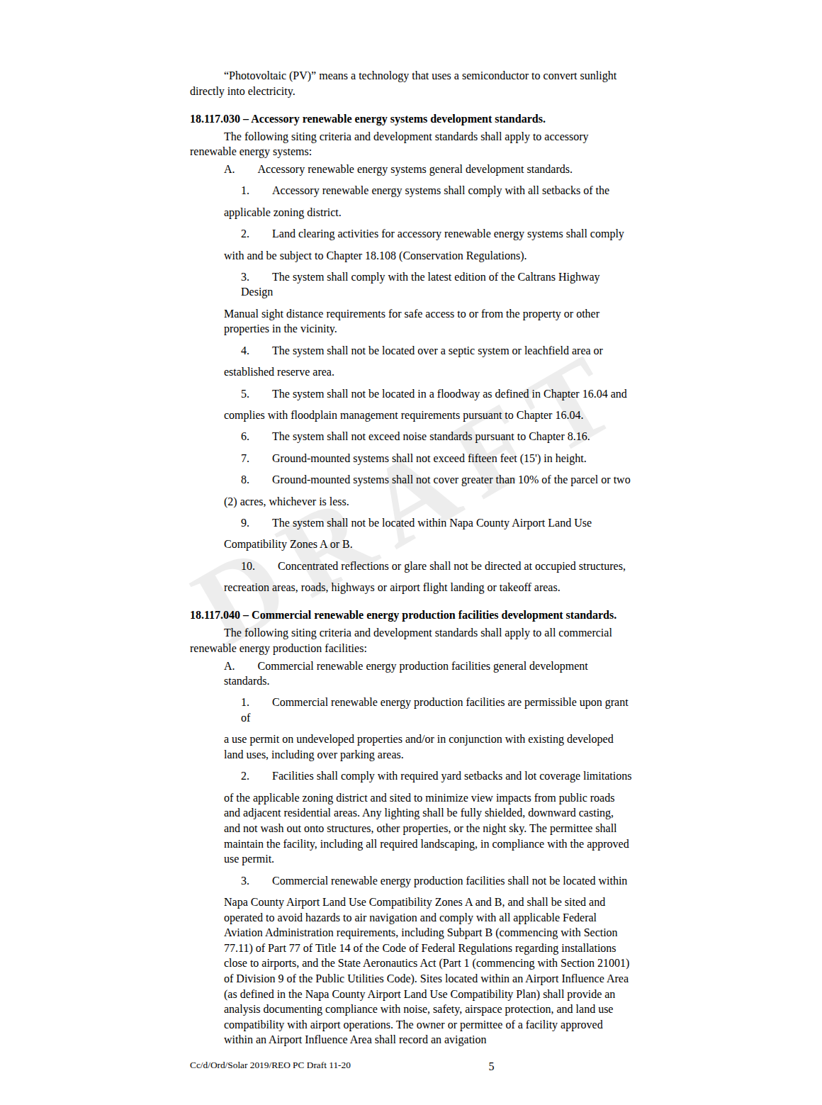DRAFT
“Photovoltaic (PV)” means a technology that uses a semiconductor to convert sunlight directly into electricity.
18.117.030 – Accessory renewable energy systems development standards.
The following siting criteria and development standards shall apply to accessory renewable energy systems:
A.  Accessory renewable energy systems general development standards.
1.  Accessory renewable energy systems shall comply with all setbacks of the
applicable zoning district.
2.  Land clearing activities for accessory renewable energy systems shall comply
with and be subject to Chapter 18.108 (Conservation Regulations).
3.  The system shall comply with the latest edition of the Caltrans Highway Design
Manual sight distance requirements for safe access to or from the property or other properties in the vicinity.
4.  The system shall not be located over a septic system or leachfield area or
established reserve area.
5.  The system shall not be located in a floodway as defined in Chapter 16.04 and
complies with floodplain management requirements pursuant to Chapter 16.04.
6.  The system shall not exceed noise standards pursuant to Chapter 8.16.
7.  Ground-mounted systems shall not exceed fifteen feet (15') in height.
8.  Ground-mounted systems shall not cover greater than 10% of the parcel or two
(2) acres, whichever is less.
9.  The system shall not be located within Napa County Airport Land Use
Compatibility Zones A or B.
10.  Concentrated reflections or glare shall not be directed at occupied structures,
recreation areas, roads, highways or airport flight landing or takeoff areas.
18.117.040 – Commercial renewable energy production facilities development standards.
The following siting criteria and development standards shall apply to all commercial renewable energy production facilities:
A.  Commercial renewable energy production facilities general development standards.
1.  Commercial renewable energy production facilities are permissible upon grant of
a use permit on undeveloped properties and/or in conjunction with existing developed land uses, including over parking areas.
2.  Facilities shall comply with required yard setbacks and lot coverage limitations
of the applicable zoning district and sited to minimize view impacts from public roads and adjacent residential areas. Any lighting shall be fully shielded, downward casting, and not wash out onto structures, other properties, or the night sky. The permittee shall maintain the facility, including all required landscaping, in compliance with the approved use permit.
3.  Commercial renewable energy production facilities shall not be located within
Napa County Airport Land Use Compatibility Zones A and B, and shall be sited and operated to avoid hazards to air navigation and comply with all applicable Federal Aviation Administration requirements, including Subpart B (commencing with Section 77.11) of Part 77 of Title 14 of the Code of Federal Regulations regarding installations close to airports, and the State Aeronautics Act (Part 1 (commencing with Section 21001) of Division 9 of the Public Utilities Code). Sites located within an Airport Influence Area (as defined in the Napa County Airport Land Use Compatibility Plan) shall provide an analysis documenting compliance with noise, safety, airspace protection, and land use compatibility with airport operations. The owner or permittee of a facility approved within an Airport Influence Area shall record an avigation
Cc/d/Ord/Solar 2019/REO PC Draft 11-20
5